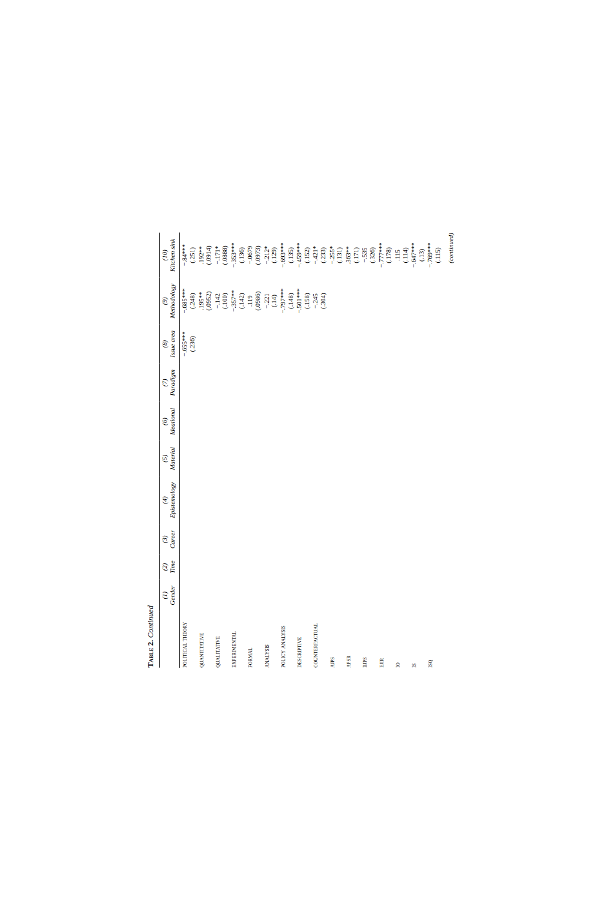Table 2. Continued
| | (1) Gender | (2) Time | (3) Career | (4) Epistemology | (5) Material | (6) Ideational | (7) Paradigm | (8) Issue area | (9) Methodology | (10) Kitchen sink |
| --- | --- | --- | --- | --- | --- | --- | --- | --- | --- | --- |
| political theory | | | | | | | | −.655*** (.236) | −.685*** (.248) | −.84*** (.251) |
| quantitative | | | | | | | | | .195** (.0952) | .192** (.0914) |
| qualitative | | | | | | | | | −.142 (.100) | −.171* (.0888) |
| experimental | | | | | | | | | −.357** (.142) | −.353*** (.136) |
| formal | | | | | | | | | .119 (.0986) | −.0679 (.0973) |
| analysis | | | | | | | | | −.221 (.14) | −.212* (.129) |
| policy analysis | | | | | | | | | −.797*** (.148) | −.693*** (.135) |
| descriptive | | | | | | | | | −.501*** (.158) | −.459*** (.152) |
| counterfactual | | | | | | | | | −.245 (.304) | −.421* (.233) |
| ajps | | | | | | | | | | −.255* (.131) |
| apsr | | | | | | | | | | .363** (.171) |
| bjps | | | | | | | | | | −.535 (.326) |
| ejir | | | | | | | | | | −.777*** (.178) |
| io | | | | | | | | | | .115 (.114) |
| is | | | | | | | | | | −.647*** (.13) |
| isq | | | | | | | | | | −.769*** (.115) |
(continued)